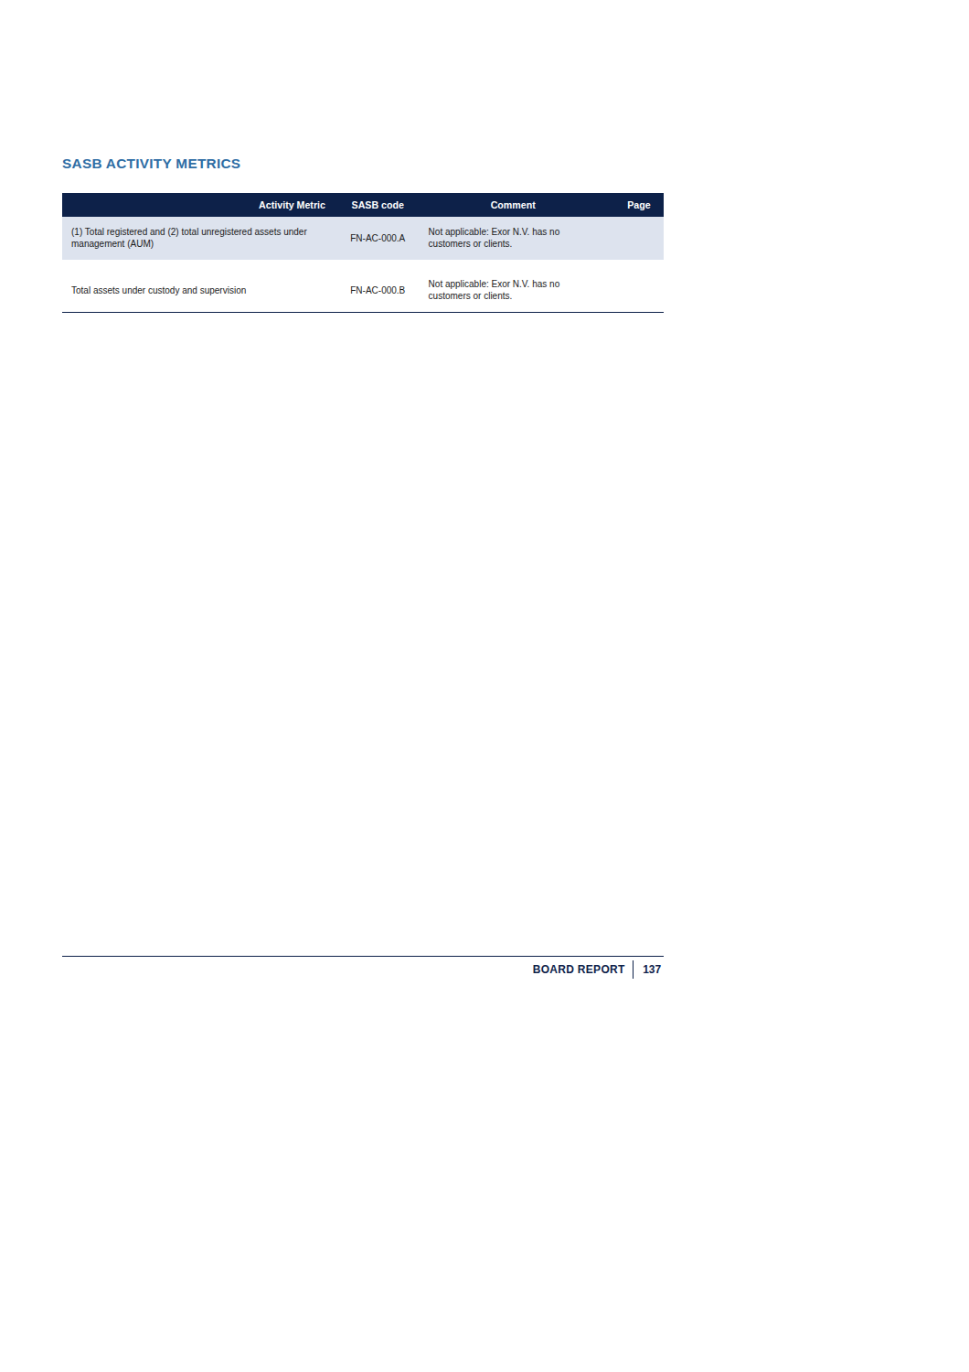SASB ACTIVITY METRICS
| Activity Metric | SASB code | Comment | Page |
| --- | --- | --- | --- |
| (1) Total registered and (2) total unregistered assets under management (AUM) | FN-AC-000.A | Not applicable: Exor N.V. has no customers or clients. | |
| Total assets under custody and supervision | FN-AC-000.B | Not applicable: Exor N.V. has no customers or clients. | |
BOARD REPORT 137